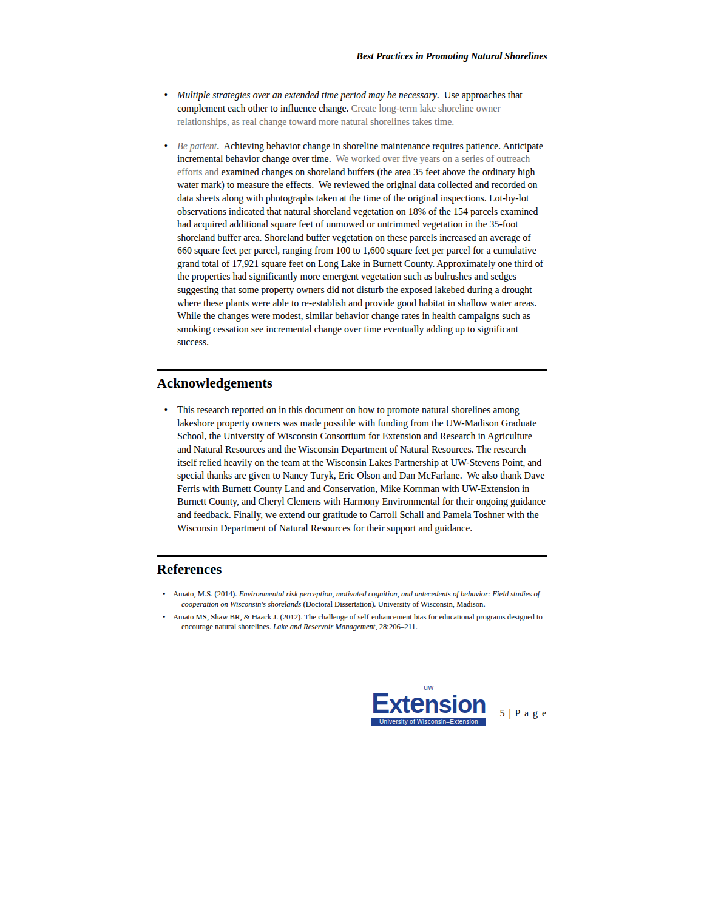Best Practices in Promoting Natural Shorelines
Multiple strategies over an extended time period may be necessary. Use approaches that complement each other to influence change. Create long-term lake shoreline owner relationships, as real change toward more natural shorelines takes time.
Be patient. Achieving behavior change in shoreline maintenance requires patience. Anticipate incremental behavior change over time. We worked over five years on a series of outreach efforts and examined changes on shoreland buffers (the area 35 feet above the ordinary high water mark) to measure the effects. We reviewed the original data collected and recorded on data sheets along with photographs taken at the time of the original inspections. Lot-by-lot observations indicated that natural shoreland vegetation on 18% of the 154 parcels examined had acquired additional square feet of unmowed or untrimmed vegetation in the 35-foot shoreland buffer area. Shoreland buffer vegetation on these parcels increased an average of 660 square feet per parcel, ranging from 100 to 1,600 square feet per parcel for a cumulative grand total of 17,921 square feet on Long Lake in Burnett County. Approximately one third of the properties had significantly more emergent vegetation such as bulrushes and sedges suggesting that some property owners did not disturb the exposed lakebed during a drought where these plants were able to re-establish and provide good habitat in shallow water areas. While the changes were modest, similar behavior change rates in health campaigns such as smoking cessation see incremental change over time eventually adding up to significant success.
Acknowledgements
This research reported on in this document on how to promote natural shorelines among lakeshore property owners was made possible with funding from the UW-Madison Graduate School, the University of Wisconsin Consortium for Extension and Research in Agriculture and Natural Resources and the Wisconsin Department of Natural Resources. The research itself relied heavily on the team at the Wisconsin Lakes Partnership at UW-Stevens Point, and special thanks are given to Nancy Turyk, Eric Olson and Dan McFarlane. We also thank Dave Ferris with Burnett County Land and Conservation, Mike Kornman with UW-Extension in Burnett County, and Cheryl Clemens with Harmony Environmental for their ongoing guidance and feedback. Finally, we extend our gratitude to Carroll Schall and Pamela Toshner with the Wisconsin Department of Natural Resources for their support and guidance.
References
Amato, M.S. (2014). Environmental risk perception, motivated cognition, and antecedents of behavior: Field studies of cooperation on Wisconsin's shorelands (Doctoral Dissertation). University of Wisconsin, Madison.
Amato MS, Shaw BR, & Haack J. (2012). The challenge of self-enhancement bias for educational programs designed to encourage natural shorelines. Lake and Reservoir Management, 28:206–211.
uw
Extension
University of Wisconsin–Extension
5 | P a g e